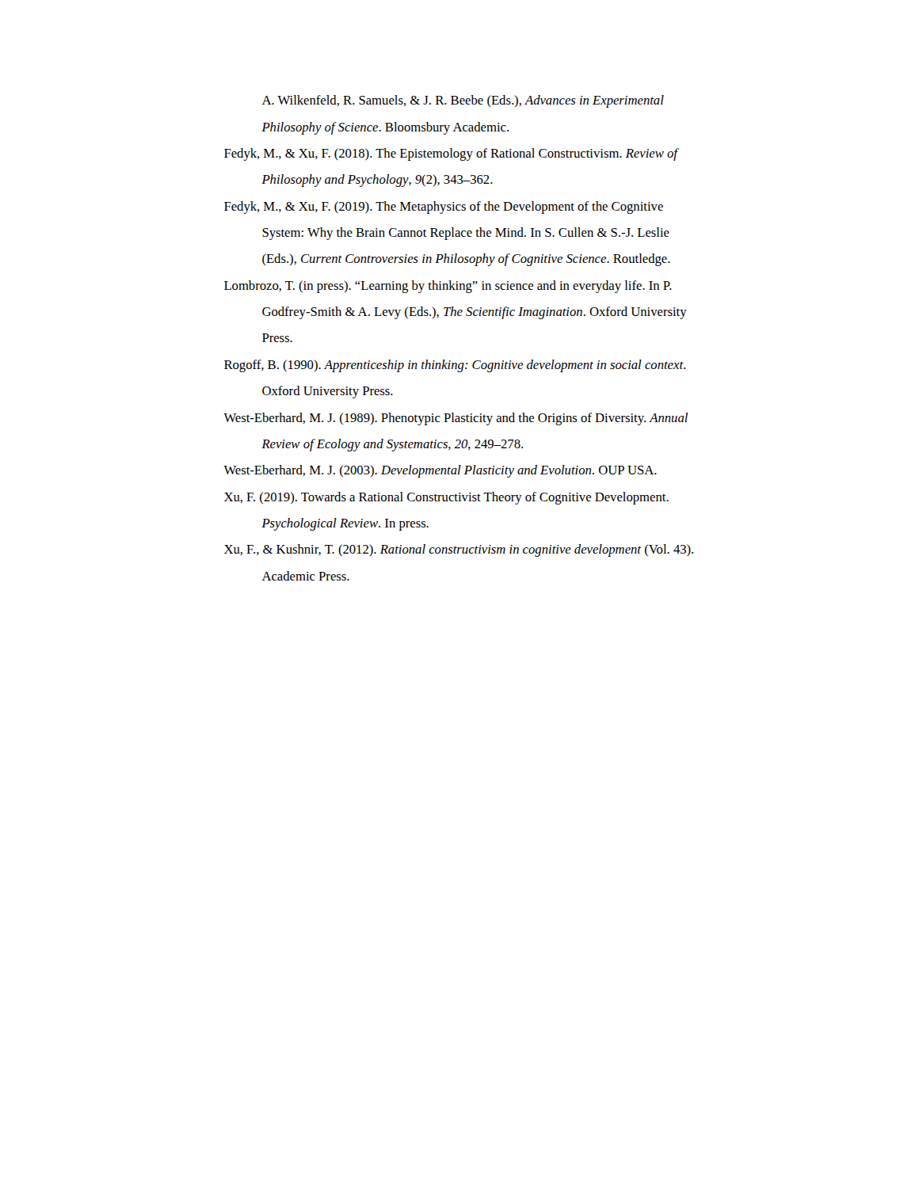A. Wilkenfeld, R. Samuels, & J. R. Beebe (Eds.), Advances in Experimental Philosophy of Science. Bloomsbury Academic.
Fedyk, M., & Xu, F. (2018). The Epistemology of Rational Constructivism. Review of Philosophy and Psychology, 9(2), 343–362.
Fedyk, M., & Xu, F. (2019). The Metaphysics of the Development of the Cognitive System: Why the Brain Cannot Replace the Mind. In S. Cullen & S.-J. Leslie (Eds.), Current Controversies in Philosophy of Cognitive Science. Routledge.
Lombrozo, T. (in press). “Learning by thinking” in science and in everyday life. In P. Godfrey-Smith & A. Levy (Eds.), The Scientific Imagination. Oxford University Press.
Rogoff, B. (1990). Apprenticeship in thinking: Cognitive development in social context. Oxford University Press.
West-Eberhard, M. J. (1989). Phenotypic Plasticity and the Origins of Diversity. Annual Review of Ecology and Systematics, 20, 249–278.
West-Eberhard, M. J. (2003). Developmental Plasticity and Evolution. OUP USA.
Xu, F. (2019). Towards a Rational Constructivist Theory of Cognitive Development. Psychological Review. In press.
Xu, F., & Kushnir, T. (2012). Rational constructivism in cognitive development (Vol. 43). Academic Press.